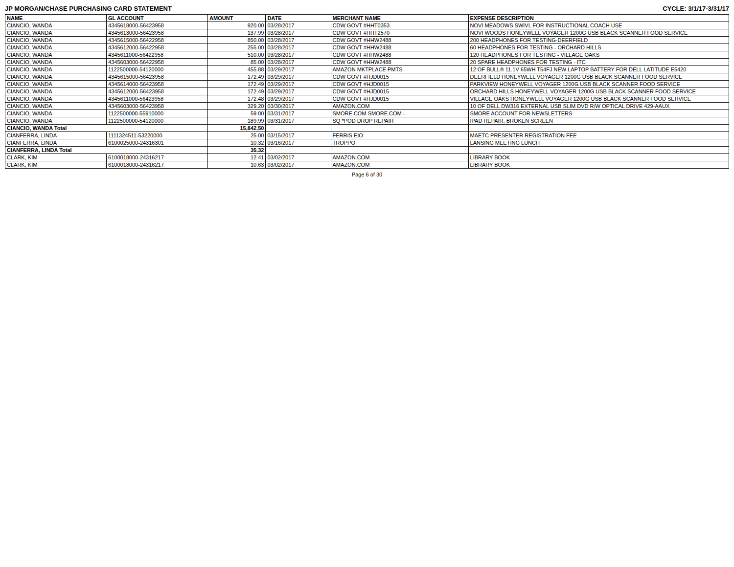JP MORGAN/CHASE PURCHASING CARD STATEMENT CYCLE: 3/1/17-3/31/17
| NAME | GL ACCOUNT | AMOUNT | DATE | MERCHANT NAME | EXPENSE DESCRIPTION |
| --- | --- | --- | --- | --- | --- |
| CIANCIO, WANDA | 4345618000-56423958 | 920.00 | 03/28/2017 | CDW GOVT #HHT0353 | NOVI MEADOWS SWIVL FOR INSTRUCTIONAL COACH USE |
| CIANCIO, WANDA | 4345613000-56423958 | 137.99 | 03/28/2017 | CDW GOVT #HHT2570 | NOVI WOODS HONEYWELL VOYAGER 1200G USB BLACK SCANNER FOOD SERVICE |
| CIANCIO, WANDA | 4345615000-56422958 | 850.00 | 03/28/2017 | CDW GOVT #HHW2488 | 200 HEADPHONES FOR TESTING-DEERFIELD |
| CIANCIO, WANDA | 4345612000-56422958 | 255.00 | 03/28/2017 | CDW GOVT #HHW2488 | 60 HEADPHONES FOR TESTING - ORCHARD HILLS |
| CIANCIO, WANDA | 4345611000-56422958 | 510.00 | 03/28/2017 | CDW GOVT #HHW2488 | 120 HEADPHONES FOR TESTING - VILLAGE OAKS |
| CIANCIO, WANDA | 4345603000-56422958 | 85.00 | 03/28/2017 | CDW GOVT #HHW2488 | 20 SPARE HEADPHONES FOR TESTING - ITC |
| CIANCIO, WANDA | 1122500000-54120000 | 455.88 | 03/29/2017 | AMAZON MKTPLACE PMTS | 12 OF BULL® 11.1V 65WH T54FJ NEW LAPTOP BATTERY FOR DELL LATITUDE E5420 |
| CIANCIO, WANDA | 4345615000-56423958 | 172.49 | 03/29/2017 | CDW GOVT #HJD0015 | DEERFIELD HONEYWELL VOYAGER 1200G USB BLACK SCANNER FOOD SERVICE |
| CIANCIO, WANDA | 4345614000-56423958 | 172.49 | 03/29/2017 | CDW GOVT #HJD0015 | PARKVIEW HONEYWELL VOYAGER 1200G USB BLACK SCANNER FOOD SERVICE |
| CIANCIO, WANDA | 4345612000-56423958 | 172.49 | 03/29/2017 | CDW GOVT #HJD0015 | ORCHARD HILLS HONEYWELL VOYAGER 1200G USB BLACK SCANNER FOOD SERVICE |
| CIANCIO, WANDA | 4345611000-56423958 | 172.48 | 03/29/2017 | CDW GOVT #HJD0015 | VILLAGE OAKS HONEYWELL VOYAGER 1200G USB BLACK SCANNER FOOD SERVICE |
| CIANCIO, WANDA | 4345603000-56423958 | 329.20 | 03/30/2017 | AMAZON.COM | 10 OF DELL DW316 EXTERNAL USB SLIM DVD R/W OPTICAL DRIVE 429-AAUX |
| CIANCIO, WANDA | 1122500000-55910000 | 59.00 | 03/31/2017 | SMORE.COM SMORE.COM - | SMORE ACCOUNT FOR NEWSLETTERS |
| CIANCIO, WANDA | 1122500000-54120000 | 189.99 | 03/31/2017 | SQ *POD DROP REPAIR | IPAD REPAIR, BROKEN SCREEN |
| CIANCIO, WANDA Total | 15,842.50 | | | |
| CIANFERRA, LINDA | 1111324511-53220000 | 25.00 | 03/15/2017 | FERRIS EIO | MAETC PRESENTER REGISTRATION FEE |
| CIANFERRA, LINDA | 6100025000-24316301 | 10.32 | 03/16/2017 | TROPPO | LANSING MEETING LUNCH |
| CIANFERRA, LINDA Total | 35.32 | | | |
| CLARK, KIM | 6100018000-24316217 | 12.41 | 03/02/2017 | AMAZON.COM | LIBRARY BOOK |
| CLARK, KIM | 6100018000-24316217 | 10.63 | 03/02/2017 | AMAZON.COM | LIBRARY BOOK |
Page 6 of 30